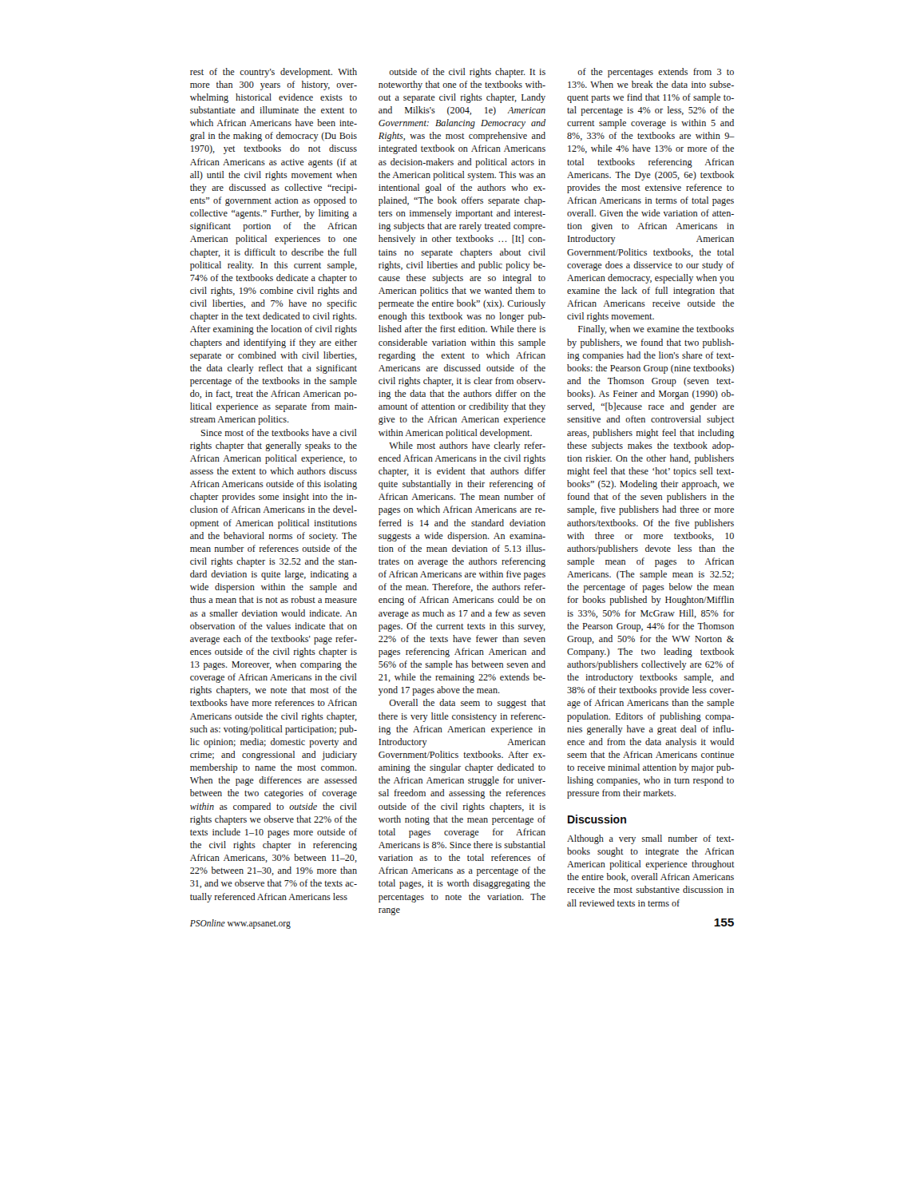rest of the country's development. With more than 300 years of history, overwhelming historical evidence exists to substantiate and illuminate the extent to which African Americans have been integral in the making of democracy (Du Bois 1970), yet textbooks do not discuss African Americans as active agents (if at all) until the civil rights movement when they are discussed as collective “recipients” of government action as opposed to collective “agents.” Further, by limiting a significant portion of the African American political experiences to one chapter, it is difficult to describe the full political reality. In this current sample, 74% of the textbooks dedicate a chapter to civil rights, 19% combine civil rights and civil liberties, and 7% have no specific chapter in the text dedicated to civil rights. After examining the location of civil rights chapters and identifying if they are either separate or combined with civil liberties, the data clearly reflect that a significant percentage of the textbooks in the sample do, in fact, treat the African American political experience as separate from mainstream American politics.
Since most of the textbooks have a civil rights chapter that generally speaks to the African American political experience, to assess the extent to which authors discuss African Americans outside of this isolating chapter provides some insight into the inclusion of African Americans in the development of American political institutions and the behavioral norms of society. The mean number of references outside of the civil rights chapter is 32.52 and the standard deviation is quite large, indicating a wide dispersion within the sample and thus a mean that is not as robust a measure as a smaller deviation would indicate. An observation of the values indicate that on average each of the textbooks' page references outside of the civil rights chapter is 13 pages. Moreover, when comparing the coverage of African Americans in the civil rights chapters, we note that most of the textbooks have more references to African Americans outside the civil rights chapter, such as: voting/political participation; public opinion; media; domestic poverty and crime; and congressional and judiciary membership to name the most common. When the page differences are assessed between the two categories of coverage within as compared to outside the civil rights chapters we observe that 22% of the texts include 1–10 pages more outside of the civil rights chapter in referencing African Americans, 30% between 11–20, 22% between 21–30, and 19% more than 31, and we observe that 7% of the texts actually referenced African Americans less
outside of the civil rights chapter. It is noteworthy that one of the textbooks without a separate civil rights chapter, Landy and Milkis's (2004, 1e) American Government: Balancing Democracy and Rights, was the most comprehensive and integrated textbook on African Americans as decision-makers and political actors in the American political system. This was an intentional goal of the authors who explained, “The book offers separate chapters on immensely important and interesting subjects that are rarely treated comprehensively in other textbooks … [It] contains no separate chapters about civil rights, civil liberties and public policy because these subjects are so integral to American politics that we wanted them to permeate the entire book” (xix). Curiously enough this textbook was no longer published after the first edition. While there is considerable variation within this sample regarding the extent to which African Americans are discussed outside of the civil rights chapter, it is clear from observing the data that the authors differ on the amount of attention or credibility that they give to the African American experience within American political development.
While most authors have clearly referenced African Americans in the civil rights chapter, it is evident that authors differ quite substantially in their referencing of African Americans. The mean number of pages on which African Americans are referred is 14 and the standard deviation suggests a wide dispersion. An examination of the mean deviation of 5.13 illustrates on average the authors referencing of African Americans are within five pages of the mean. Therefore, the authors referencing of African Americans could be on average as much as 17 and a few as seven pages. Of the current texts in this survey, 22% of the texts have fewer than seven pages referencing African American and 56% of the sample has between seven and 21, while the remaining 22% extends beyond 17 pages above the mean.
Overall the data seem to suggest that there is very little consistency in referencing the African American experience in Introductory American Government/Politics textbooks. After examining the singular chapter dedicated to the African American struggle for universal freedom and assessing the references outside of the civil rights chapters, it is worth noting that the mean percentage of total pages coverage for African Americans is 8%. Since there is substantial variation as to the total references of African Americans as a percentage of the total pages, it is worth disaggregating the percentages to note the variation. The range
of the percentages extends from 3 to 13%. When we break the data into subsequent parts we find that 11% of sample total percentage is 4% or less, 52% of the current sample coverage is within 5 and 8%, 33% of the textbooks are within 9–12%, while 4% have 13% or more of the total textbooks referencing African Americans. The Dye (2005, 6e) textbook provides the most extensive reference to African Americans in terms of total pages overall. Given the wide variation of attention given to African Americans in Introductory American Government/Politics textbooks, the total coverage does a disservice to our study of American democracy, especially when you examine the lack of full integration that African Americans receive outside the civil rights movement.
Finally, when we examine the textbooks by publishers, we found that two publishing companies had the lion's share of textbooks: the Pearson Group (nine textbooks) and the Thomson Group (seven textbooks). As Feiner and Morgan (1990) observed, “[b]ecause race and gender are sensitive and often controversial subject areas, publishers might feel that including these subjects makes the textbook adoption riskier. On the other hand, publishers might feel that these ‘hot’ topics sell textbooks” (52). Modeling their approach, we found that of the seven publishers in the sample, five publishers had three or more authors/textbooks. Of the five publishers with three or more textbooks, 10 authors/publishers devote less than the sample mean of pages to African Americans. (The sample mean is 32.52; the percentage of pages below the mean for books published by Houghton/Mifflin is 33%, 50% for McGraw Hill, 85% for the Pearson Group, 44% for the Thomson Group, and 50% for the WW Norton & Company.) The two leading textbook authors/publishers collectively are 62% of the introductory textbooks sample, and 38% of their textbooks provide less coverage of African Americans than the sample population. Editors of publishing companies generally have a great deal of influence and from the data analysis it would seem that the African Americans continue to receive minimal attention by major publishing companies, who in turn respond to pressure from their markets.
Discussion
Although a very small number of textbooks sought to integrate the African American political experience throughout the entire book, overall African Americans receive the most substantive discussion in all reviewed texts in terms of
PSOnline www.apsanet.org
155